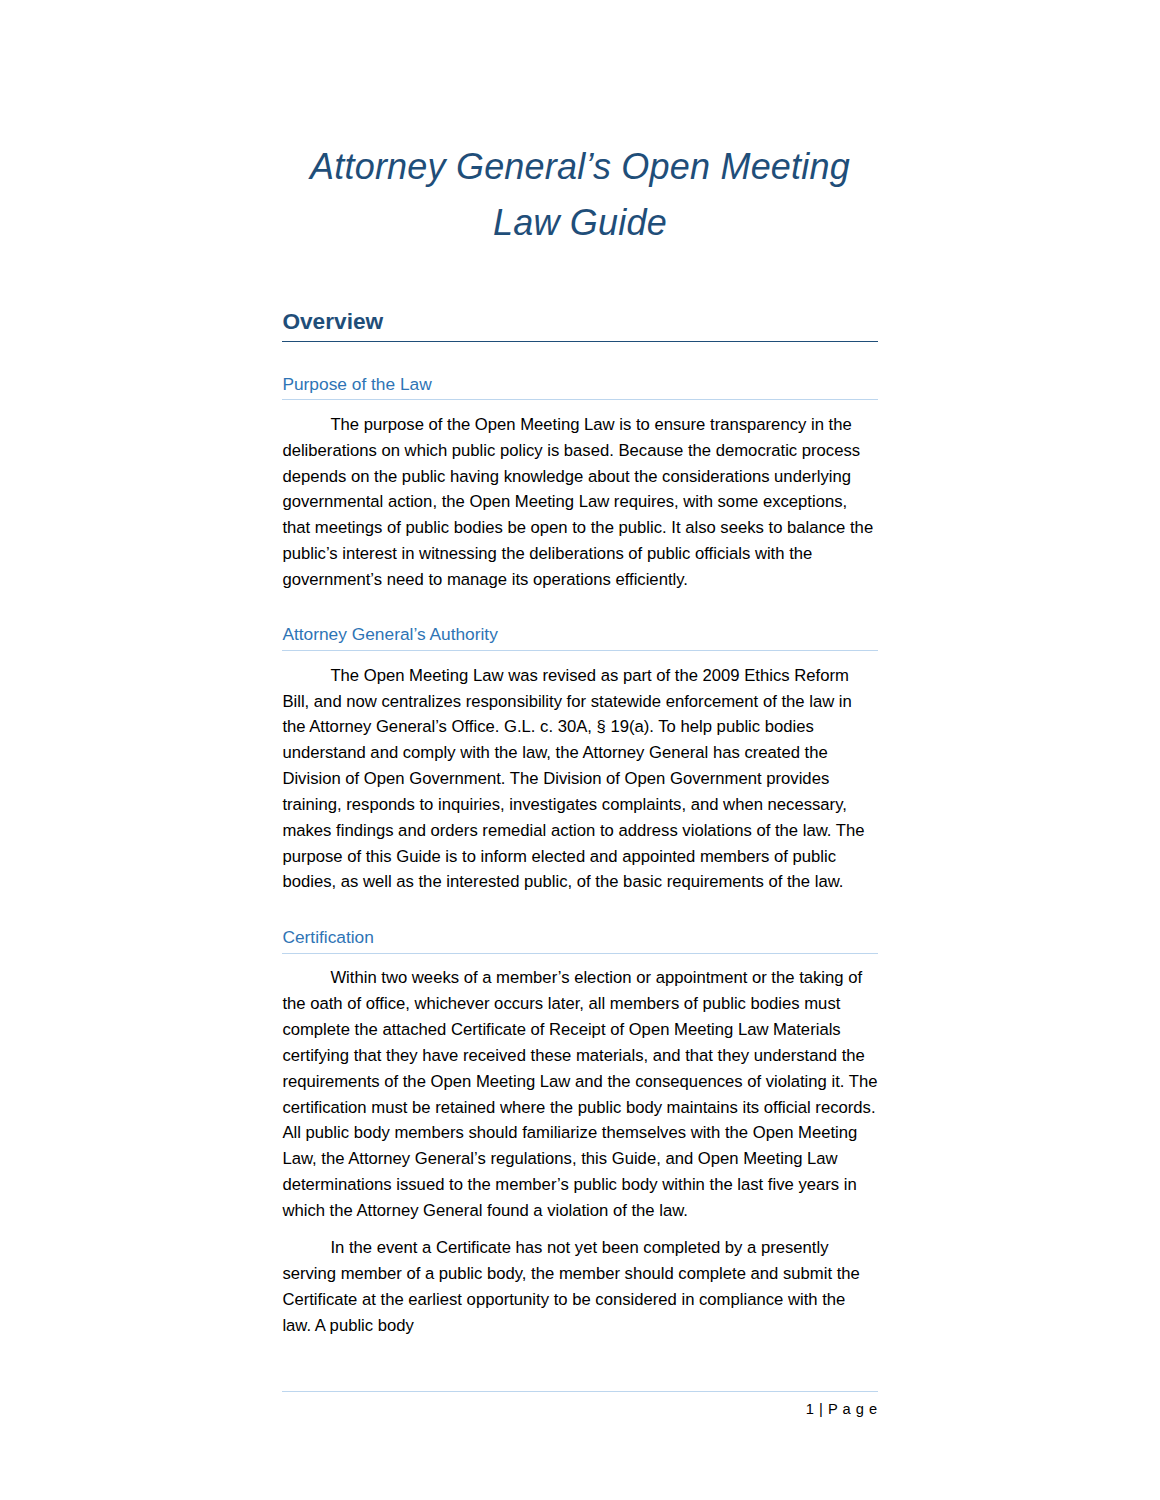Attorney General’s Open Meeting Law Guide
Overview
Purpose of the Law
The purpose of the Open Meeting Law is to ensure transparency in the deliberations on which public policy is based. Because the democratic process depends on the public having knowledge about the considerations underlying governmental action, the Open Meeting Law requires, with some exceptions, that meetings of public bodies be open to the public. It also seeks to balance the public’s interest in witnessing the deliberations of public officials with the government’s need to manage its operations efficiently.
Attorney General’s Authority
The Open Meeting Law was revised as part of the 2009 Ethics Reform Bill, and now centralizes responsibility for statewide enforcement of the law in the Attorney General’s Office. G.L. c. 30A, § 19(a). To help public bodies understand and comply with the law, the Attorney General has created the Division of Open Government. The Division of Open Government provides training, responds to inquiries, investigates complaints, and when necessary, makes findings and orders remedial action to address violations of the law. The purpose of this Guide is to inform elected and appointed members of public bodies, as well as the interested public, of the basic requirements of the law.
Certification
Within two weeks of a member’s election or appointment or the taking of the oath of office, whichever occurs later, all members of public bodies must complete the attached Certificate of Receipt of Open Meeting Law Materials certifying that they have received these materials, and that they understand the requirements of the Open Meeting Law and the consequences of violating it. The certification must be retained where the public body maintains its official records. All public body members should familiarize themselves with the Open Meeting Law, the Attorney General’s regulations, this Guide, and Open Meeting Law determinations issued to the member’s public body within the last five years in which the Attorney General found a violation of the law.
In the event a Certificate has not yet been completed by a presently serving member of a public body, the member should complete and submit the Certificate at the earliest opportunity to be considered in compliance with the law. A public body
1 | P a g e